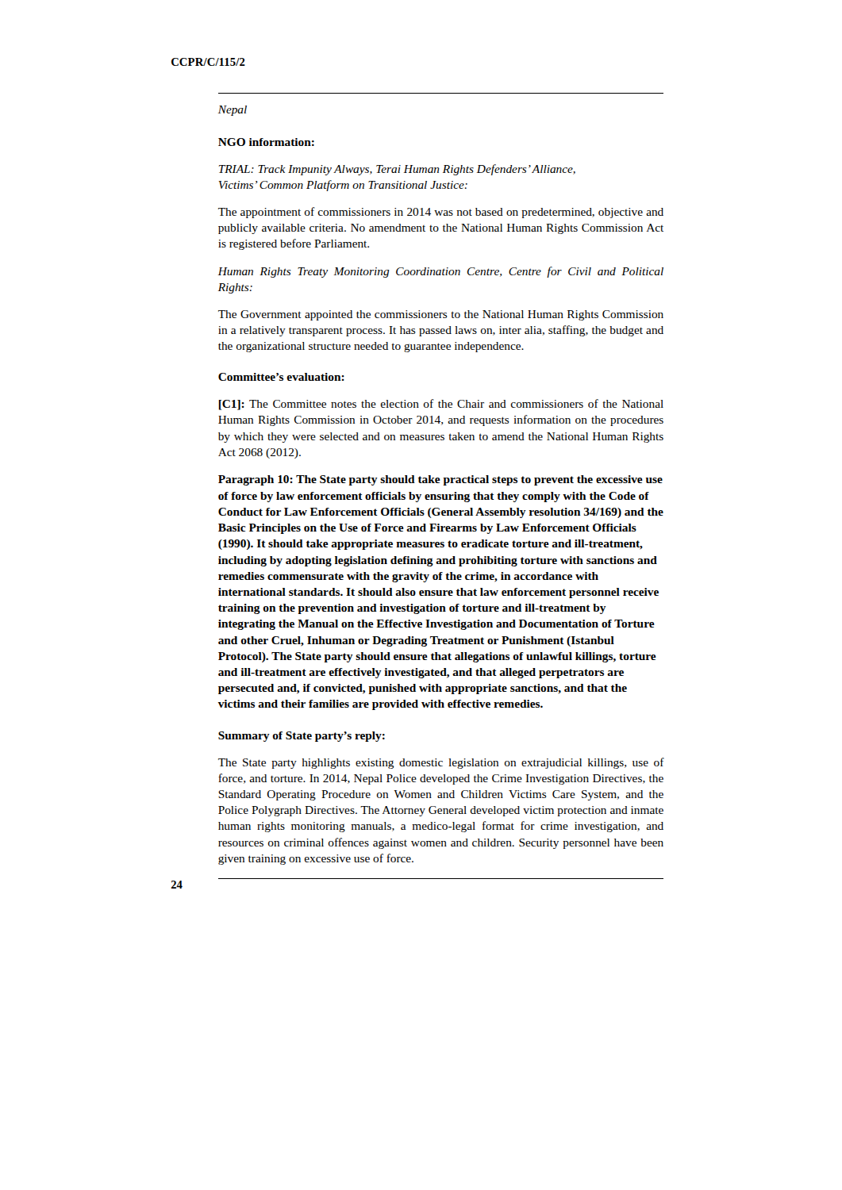CCPR/C/115/2
Nepal
NGO information:
TRIAL: Track Impunity Always, Terai Human Rights Defenders’ Alliance,
Victims’ Common Platform on Transitional Justice:
The appointment of commissioners in 2014 was not based on predetermined, objective and publicly available criteria. No amendment to the National Human Rights Commission Act is registered before Parliament.
Human Rights Treaty Monitoring Coordination Centre, Centre for Civil and Political Rights:
The Government appointed the commissioners to the National Human Rights Commission in a relatively transparent process. It has passed laws on, inter alia, staffing, the budget and the organizational structure needed to guarantee independence.
Committee’s evaluation:
[C1]: The Committee notes the election of the Chair and commissioners of the National Human Rights Commission in October 2014, and requests information on the procedures by which they were selected and on measures taken to amend the National Human Rights Act 2068 (2012).
Paragraph 10: The State party should take practical steps to prevent the excessive use of force by law enforcement officials by ensuring that they comply with the Code of Conduct for Law Enforcement Officials (General Assembly resolution 34/169) and the Basic Principles on the Use of Force and Firearms by Law Enforcement Officials (1990). It should take appropriate measures to eradicate torture and ill-treatment, including by adopting legislation defining and prohibiting torture with sanctions and remedies commensurate with the gravity of the crime, in accordance with international standards. It should also ensure that law enforcement personnel receive training on the prevention and investigation of torture and ill-treatment by integrating the Manual on the Effective Investigation and Documentation of Torture and other Cruel, Inhuman or Degrading Treatment or Punishment (Istanbul Protocol). The State party should ensure that allegations of unlawful killings, torture and ill-treatment are effectively investigated, and that alleged perpetrators are persecuted and, if convicted, punished with appropriate sanctions, and that the victims and their families are provided with effective remedies.
Summary of State party’s reply:
The State party highlights existing domestic legislation on extrajudicial killings, use of force, and torture. In 2014, Nepal Police developed the Crime Investigation Directives, the Standard Operating Procedure on Women and Children Victims Care System, and the Police Polygraph Directives. The Attorney General developed victim protection and inmate human rights monitoring manuals, a medico-legal format for crime investigation, and resources on criminal offences against women and children. Security personnel have been given training on excessive use of force.
24